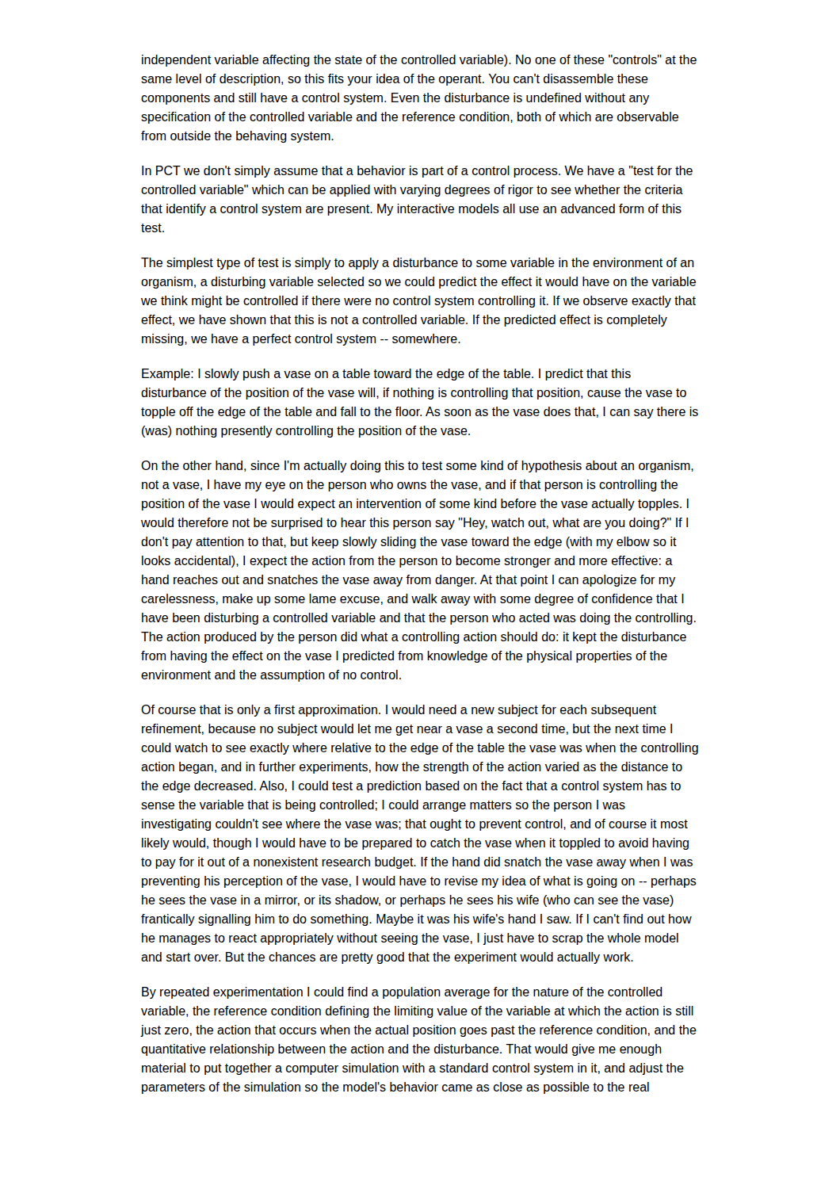independent variable affecting the state of the controlled variable). No one of these "controls" at the same level of description, so this fits your idea of the operant. You can't disassemble these components and still have a control system. Even the disturbance is undefined without any specification of the controlled variable and the reference condition, both of which are observable from outside the behaving system.
In PCT we don't simply assume that a behavior is part of a control process. We have a "test for the controlled variable" which can be applied with varying degrees of rigor to see whether the criteria that identify a control system are present. My interactive models all use an advanced form of this test.
The simplest type of test is simply to apply a disturbance to some variable in the environment of an organism, a disturbing variable selected so we could predict the effect it would have on the variable we think might be controlled if there were no control system controlling it. If we observe exactly that effect, we have shown that this is not a controlled variable. If the predicted effect is completely missing, we have a perfect control system -- somewhere.
Example: I slowly push a vase on a table toward the edge of the table. I predict that this disturbance of the position of the vase will, if nothing is controlling that position, cause the vase to topple off the edge of the table and fall to the floor. As soon as the vase does that, I can say there is (was) nothing presently controlling the position of the vase.
On the other hand, since I'm actually doing this to test some kind of hypothesis about an organism, not a vase, I have my eye on the person who owns the vase, and if that person is controlling the position of the vase I would expect an intervention of some kind before the vase actually topples. I would therefore not be surprised to hear this person say "Hey, watch out, what are you doing?" If I don't pay attention to that, but keep slowly sliding the vase toward the edge (with my elbow so it looks accidental), I expect the action from the person to become stronger and more effective: a hand reaches out and snatches the vase away from danger. At that point I can apologize for my carelessness, make up some lame excuse, and walk away with some degree of confidence that I have been disturbing a controlled variable and that the person who acted was doing the controlling. The action produced by the person did what a controlling action should do: it kept the disturbance from having the effect on the vase I predicted from knowledge of the physical properties of the environment and the assumption of no control.
Of course that is only a first approximation. I would need a new subject for each subsequent refinement, because no subject would let me get near a vase a second time, but the next time I could watch to see exactly where relative to the edge of the table the vase was when the controlling action began, and in further experiments, how the strength of the action varied as the distance to the edge decreased. Also, I could test a prediction based on the fact that a control system has to sense the variable that is being controlled; I could arrange matters so the person I was investigating couldn't see where the vase was; that ought to prevent control, and of course it most likely would, though I would have to be prepared to catch the vase when it toppled to avoid having to pay for it out of a nonexistent research budget. If the hand did snatch the vase away when I was preventing his perception of the vase, I would have to revise my idea of what is going on -- perhaps he sees the vase in a mirror, or its shadow, or perhaps he sees his wife (who can see the vase) frantically signalling him to do something. Maybe it was his wife's hand I saw. If I can't find out how he manages to react appropriately without seeing the vase, I just have to scrap the whole model and start over. But the chances are pretty good that the experiment would actually work.
By repeated experimentation I could find a population average for the nature of the controlled variable, the reference condition defining the limiting value of the variable at which the action is still just zero, the action that occurs when the actual position goes past the reference condition, and the quantitative relationship between the action and the disturbance. That would give me enough material to put together a computer simulation with a standard control system in it, and adjust the parameters of the simulation so the model's behavior came as close as possible to the real